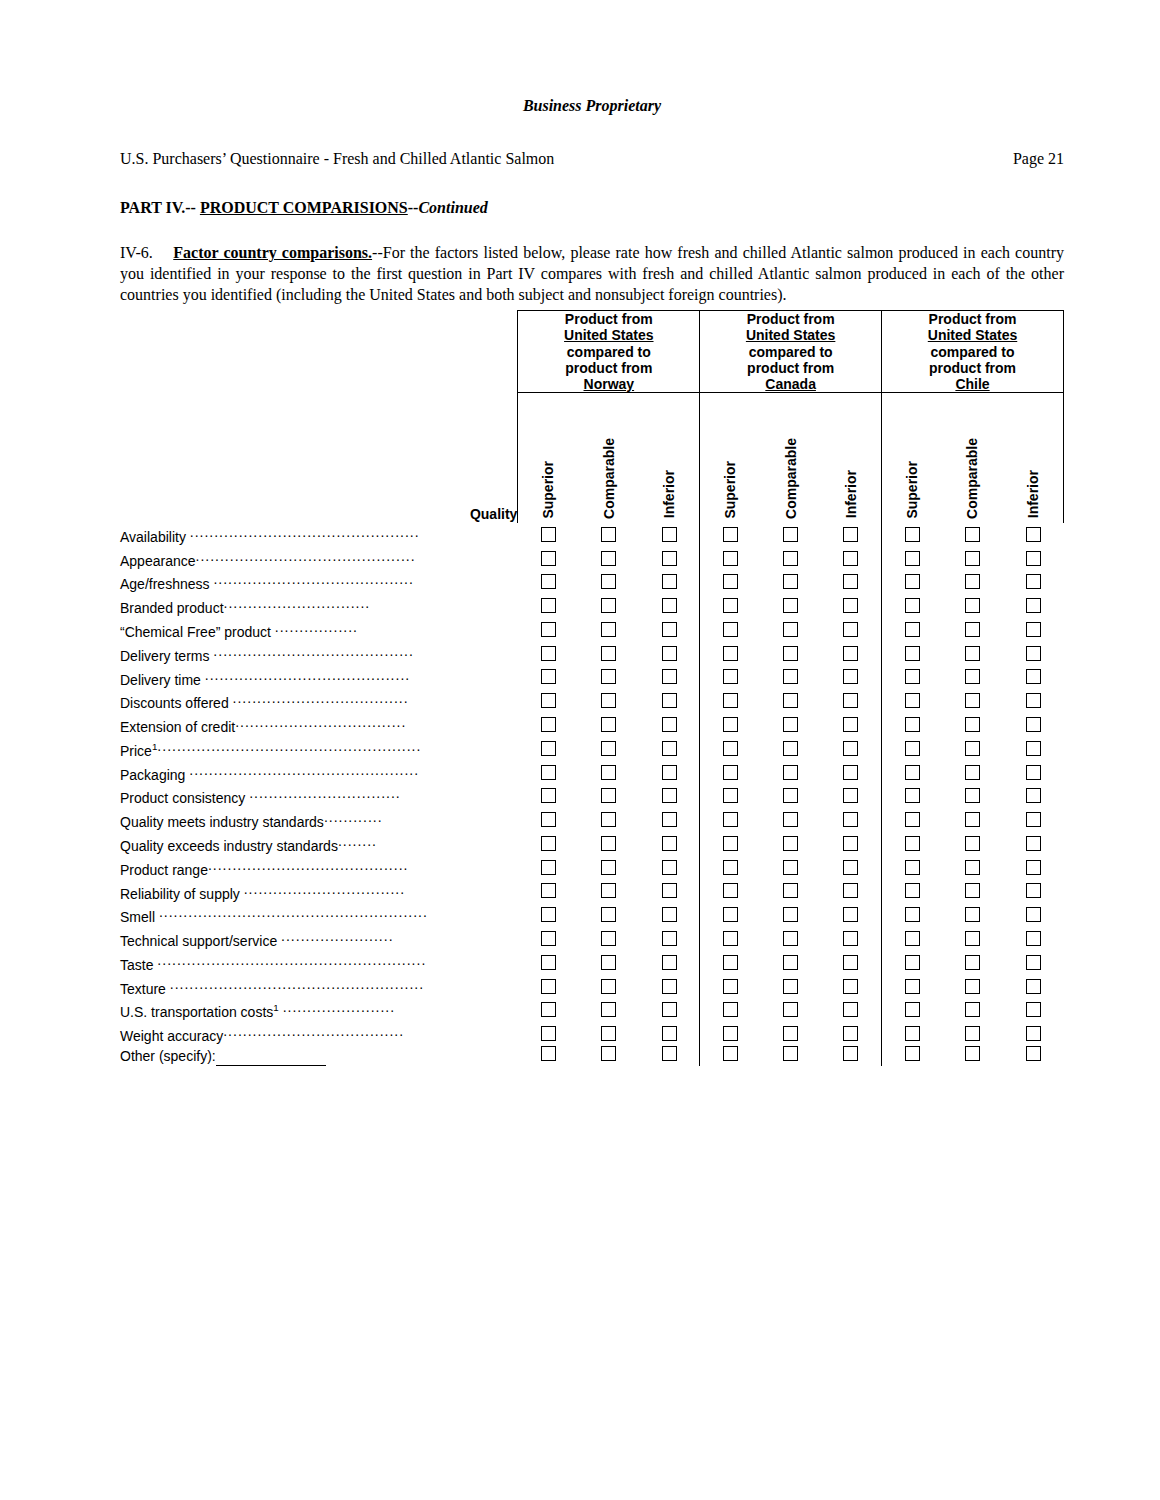Business Proprietary
U.S. Purchasers’ Questionnaire - Fresh and Chilled Atlantic Salmon
Page 21
PART IV.-- PRODUCT COMPARISIONS--Continued
IV-6. Factor country comparisons.--For the factors listed below, please rate how fresh and chilled Atlantic salmon produced in each country you identified in your response to the first question in Part IV compares with fresh and chilled Atlantic salmon produced in each of the other countries you identified (including the United States and both subject and nonsubject foreign countries).
| | Product from United States compared to product from Norway | Product from United States compared to product from Canada | Product from United States compared to product from Chile |
| Quality | Superior | Comparable | Inferior | Superior | Comparable | Inferior | Superior | Comparable | Inferior |
| Availability ............................................... | | | | | | | | | |
| Appearance ............................................. | | | | | | | | | |
| Age/freshness ......................................... | | | | | | | | | |
| Branded product .............................. | | | | | | | | | |
| “Chemical Free” product ................. | | | | | | | | | |
| Delivery terms ......................................... | | | | | | | | | |
| Delivery time .......................................... | | | | | | | | | |
| Discounts offered .................................... | | | | | | | | | |
| Extension of credit ................................... | | | | | | | | | |
| Price 1 ...................................................... | | | | | | | | | |
| Packaging ............................................... | | | | | | | | | |
| Product consistency ............................... | | | | | | | | | |
| Quality meets industry standards ............ | | | | | | | | | |
| Quality exceeds industry standards ........ | | | | | | | | | |
| Product range ......................................... | | | | | | | | | |
| Reliability of supply ................................. | | | | | | | | | |
| Smell ....................................................... | | | | | | | | | |
| Technical support/service ....................... | | | | | | | | | |
| Taste ....................................................... | | | | | | | | | |
| Texture .................................................... | | | | | | | | | |
| U.S. transportation costs 1 ....................... | | | | | | | | | |
| Weight accuracy ..................................... | | | | | | | | | |
| Other (specify): | | | | | | | | | |